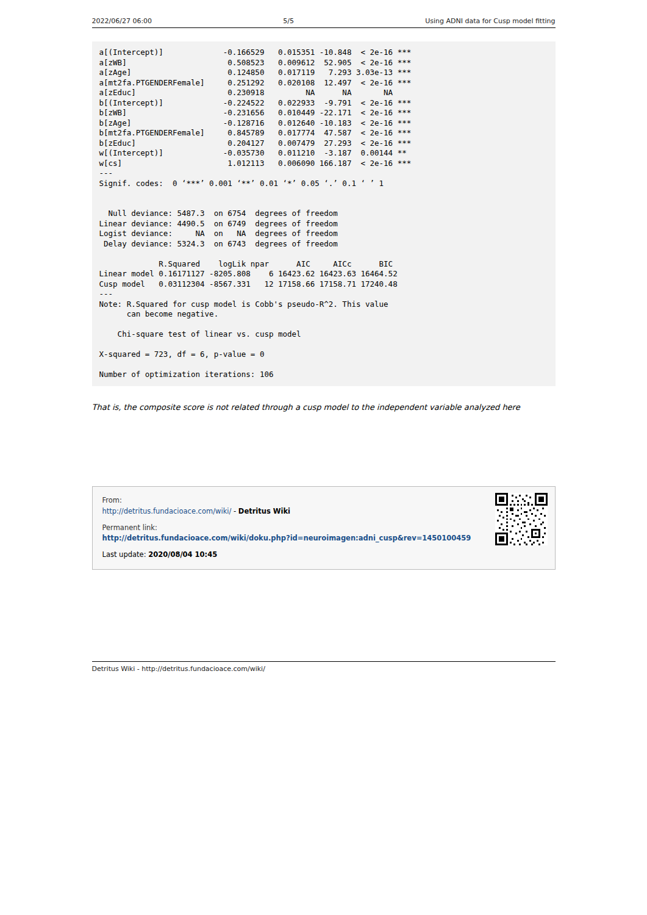2022/06/27 06:00
5/5
Using ADNI data for Cusp model fitting
a[(Intercept)]             -0.166529   0.015351 -10.848  < 2e-16 ***
a[zWB]                      0.508523   0.009612  52.905  < 2e-16 ***
a[zAge]                     0.124850   0.017119   7.293 3.03e-13 ***
a[mt2fa.PTGENDERFemale]     0.251292   0.020108  12.497  < 2e-16 ***
a[zEduc]                    0.230918         NA      NA       NA
b[(Intercept)]             -0.224522   0.022933  -9.791  < 2e-16 ***
b[zWB]                     -0.231656   0.010449 -22.171  < 2e-16 ***
b[zAge]                    -0.128716   0.012640 -10.183  < 2e-16 ***
b[mt2fa.PTGENDERFemale]     0.845789   0.017774  47.587  < 2e-16 ***
b[zEduc]                    0.204127   0.007479  27.293  < 2e-16 ***
w[(Intercept)]             -0.035730   0.011210  -3.187  0.00144 **
w[cs]                       1.012113   0.006090 166.187  < 2e-16 ***
---
Signif. codes:  0 ‘***’ 0.001 ‘**’ 0.01 ‘*’ 0.05 ‘.’ 0.1 ‘ ’ 1


  Null deviance: 5487.3  on 6754  degrees of freedom
Linear deviance: 4490.5  on 6749  degrees of freedom
Logist deviance:     NA  on   NA  degrees of freedom
 Delay deviance: 5324.3  on 6743  degrees of freedom

             R.Squared    logLik npar      AIC     AICc      BIC
Linear model 0.16171127 -8205.808    6 16423.62 16423.63 16464.52
Cusp model   0.03112304 -8567.331   12 17158.66 17158.71 17240.48
---
Note: R.Squared for cusp model is Cobb's pseudo-R^2. This value
      can become negative.

    Chi-square test of linear vs. cusp model

X-squared = 723, df = 6, p-value = 0

Number of optimization iterations: 106
That is, the composite score is not related through a cusp model to the independent variable analyzed here
From:
http://detritus.fundacioace.com/wiki/ - Detritus Wiki
Permanent link:
http://detritus.fundacioace.com/wiki/doku.php?id=neuroimagen:adni_cusp&rev=1450100459
Last update: 2020/08/04 10:45
Detritus Wiki - http://detritus.fundacioace.com/wiki/